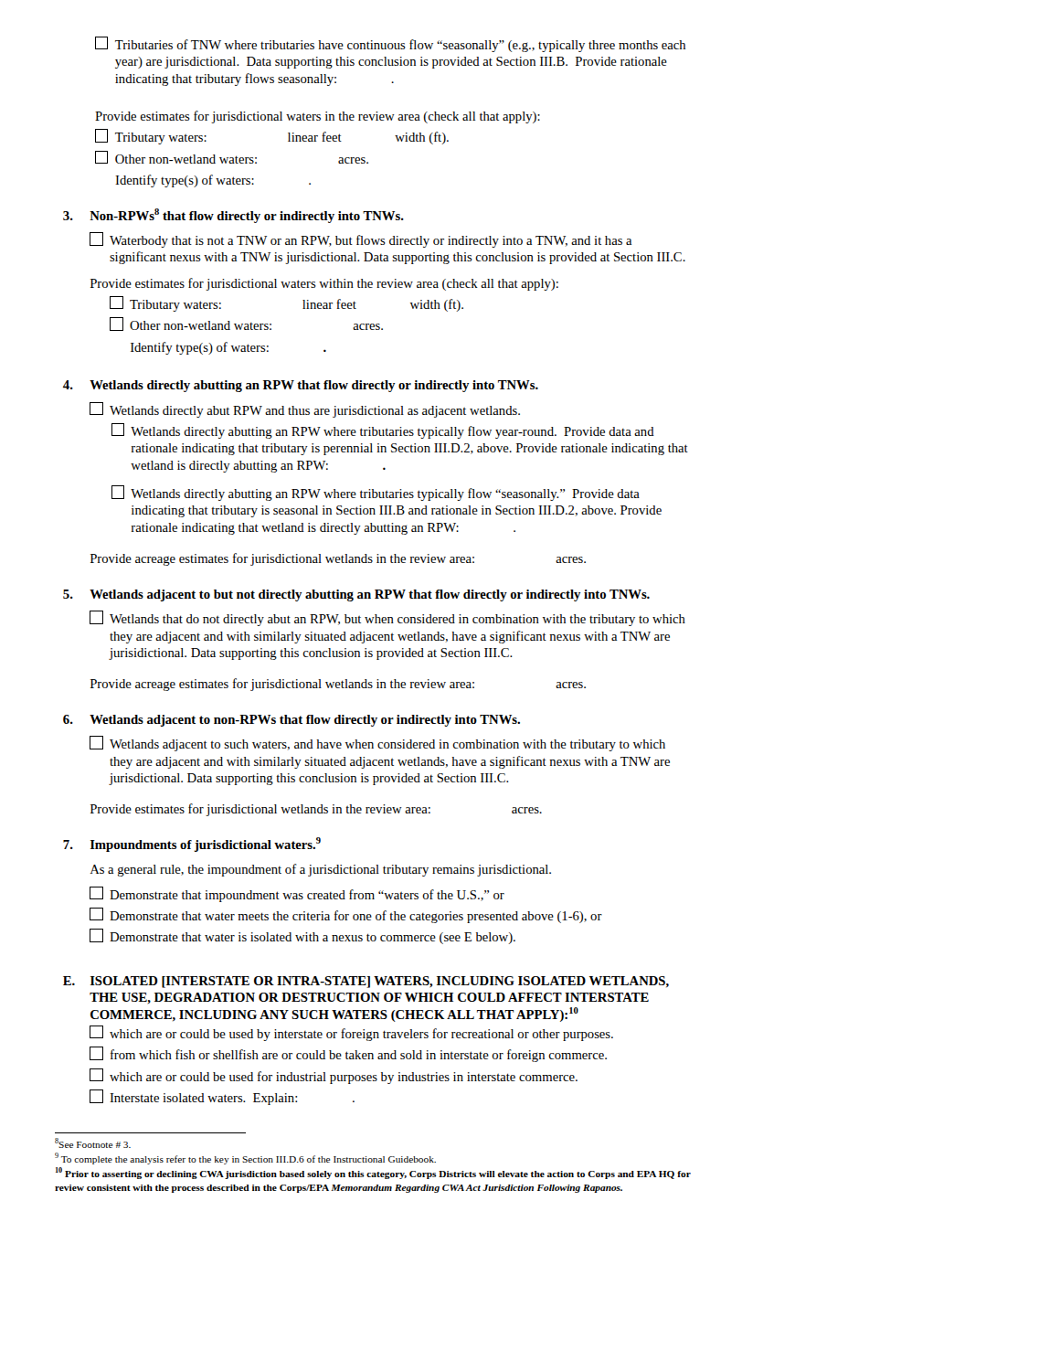Tributaries of TNW where tributaries have continuous flow “seasonally” (e.g., typically three months each year) are jurisdictional. Data supporting this conclusion is provided at Section III.B. Provide rationale indicating that tributary flows seasonally: .
Provide estimates for jurisdictional waters in the review area (check all that apply):
Tributary waters: linear feet width (ft).
Other non-wetland waters: acres.
Identify type(s) of waters: .
3.
Non-RPWs8 that flow directly or indirectly into TNWs.
Waterbody that is not a TNW or an RPW, but flows directly or indirectly into a TNW, and it has a significant nexus with a TNW is jurisdictional. Data supporting this conclusion is provided at Section III.C.
Provide estimates for jurisdictional waters within the review area (check all that apply):
Tributary waters: linear feet width (ft).
Other non-wetland waters: acres.
Identify type(s) of waters: .
4.
Wetlands directly abutting an RPW that flow directly or indirectly into TNWs.
Wetlands directly abut RPW and thus are jurisdictional as adjacent wetlands.
Wetlands directly abutting an RPW where tributaries typically flow year-round. Provide data and rationale indicating that tributary is perennial in Section III.D.2, above. Provide rationale indicating that wetland is directly abutting an RPW: .
Wetlands directly abutting an RPW where tributaries typically flow “seasonally.” Provide data indicating that tributary is seasonal in Section III.B and rationale in Section III.D.2, above. Provide rationale indicating that wetland is directly abutting an RPW: .
Provide acreage estimates for jurisdictional wetlands in the review area: acres.
5.
Wetlands adjacent to but not directly abutting an RPW that flow directly or indirectly into TNWs.
Wetlands that do not directly abut an RPW, but when considered in combination with the tributary to which they are adjacent and with similarly situated adjacent wetlands, have a significant nexus with a TNW are jurisidictional. Data supporting this conclusion is provided at Section III.C.
Provide acreage estimates for jurisdictional wetlands in the review area: acres.
6.
Wetlands adjacent to non-RPWs that flow directly or indirectly into TNWs.
Wetlands adjacent to such waters, and have when considered in combination with the tributary to which they are adjacent and with similarly situated adjacent wetlands, have a significant nexus with a TNW are jurisdictional. Data supporting this conclusion is provided at Section III.C.
Provide estimates for jurisdictional wetlands in the review area: acres.
7.
Impoundments of jurisdictional waters.9
As a general rule, the impoundment of a jurisdictional tributary remains jurisdictional.
Demonstrate that impoundment was created from “waters of the U.S.,” or
Demonstrate that water meets the criteria for one of the categories presented above (1-6), or
Demonstrate that water is isolated with a nexus to commerce (see E below).
E.
ISOLATED [INTERSTATE OR INTRA-STATE] WATERS, INCLUDING ISOLATED WETLANDS, THE USE, DEGRADATION OR DESTRUCTION OF WHICH COULD AFFECT INTERSTATE COMMERCE, INCLUDING ANY SUCH WATERS (CHECK ALL THAT APPLY):10
which are or could be used by interstate or foreign travelers for recreational or other purposes.
from which fish or shellfish are or could be taken and sold in interstate or foreign commerce.
which are or could be used for industrial purposes by industries in interstate commerce.
Interstate isolated waters. Explain: .
8See Footnote # 3.
9 To complete the analysis refer to the key in Section III.D.6 of the Instructional Guidebook.
10 Prior to asserting or declining CWA jurisdiction based solely on this category, Corps Districts will elevate the action to Corps and EPA HQ for review consistent with the process described in the Corps/EPA Memorandum Regarding CWA Act Jurisdiction Following Rapanos.